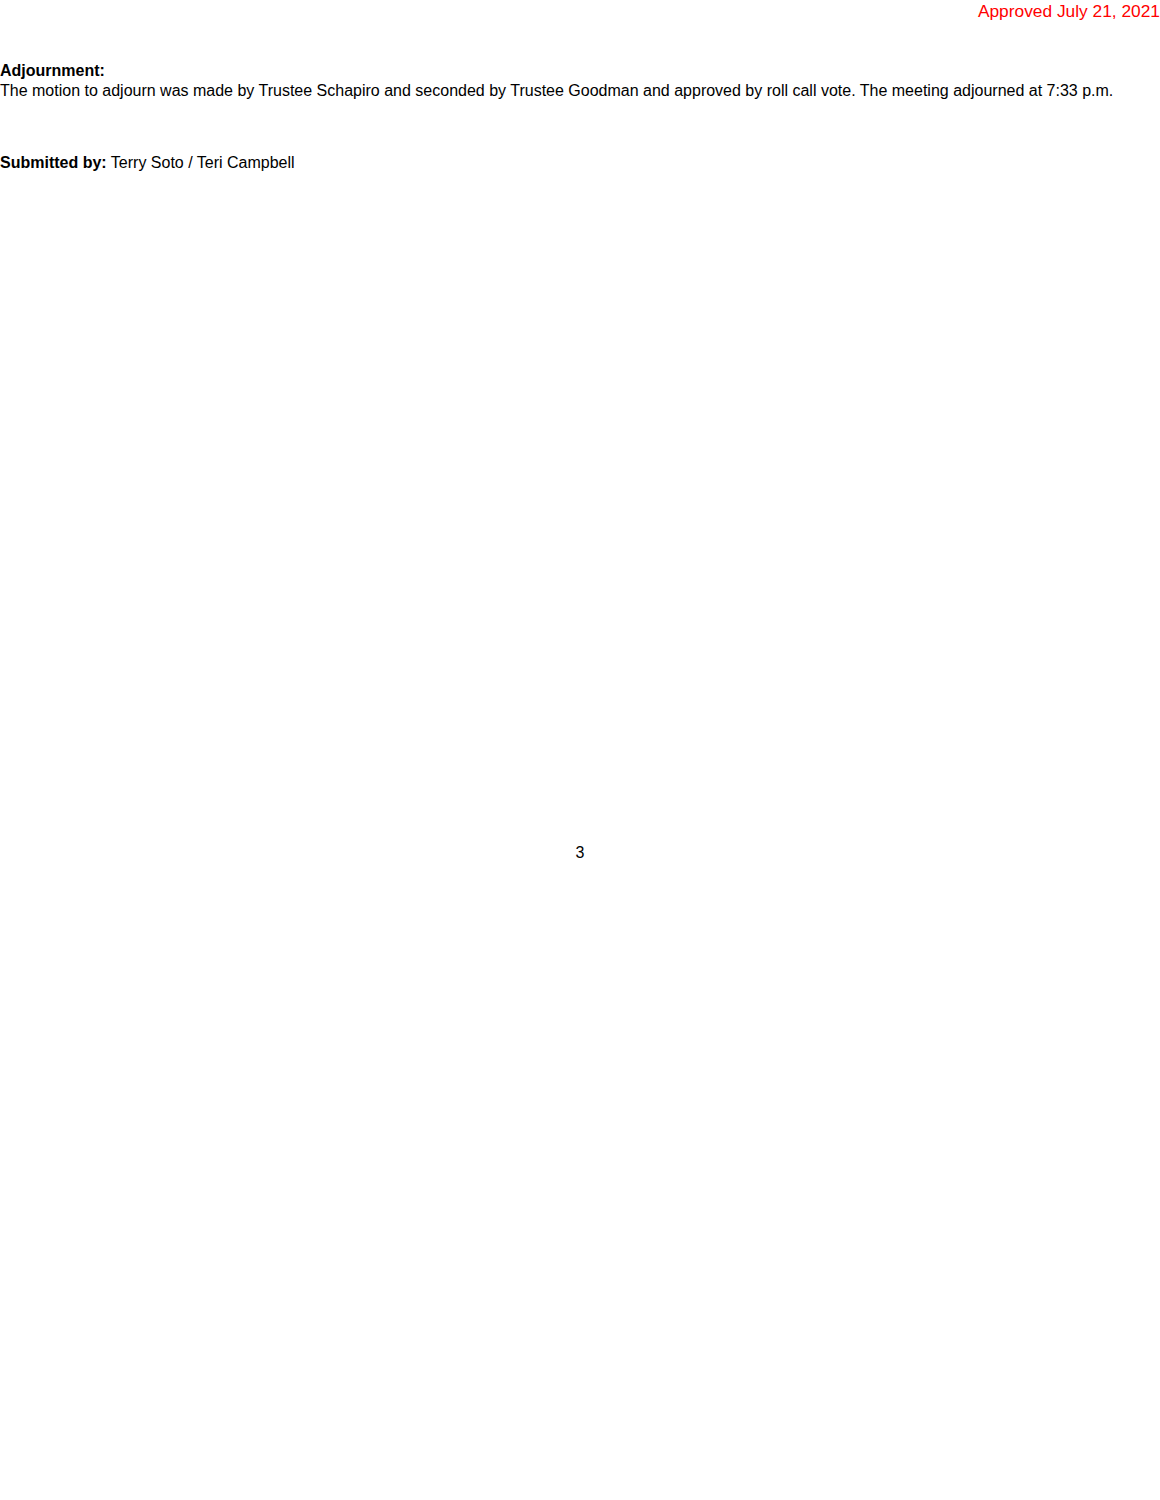Approved July 21, 2021
Adjournment:
The motion to adjourn was made by Trustee Schapiro and seconded by Trustee Goodman and approved by roll call vote. The meeting adjourned at 7:33 p.m.
Submitted by: Terry Soto / Teri Campbell
3